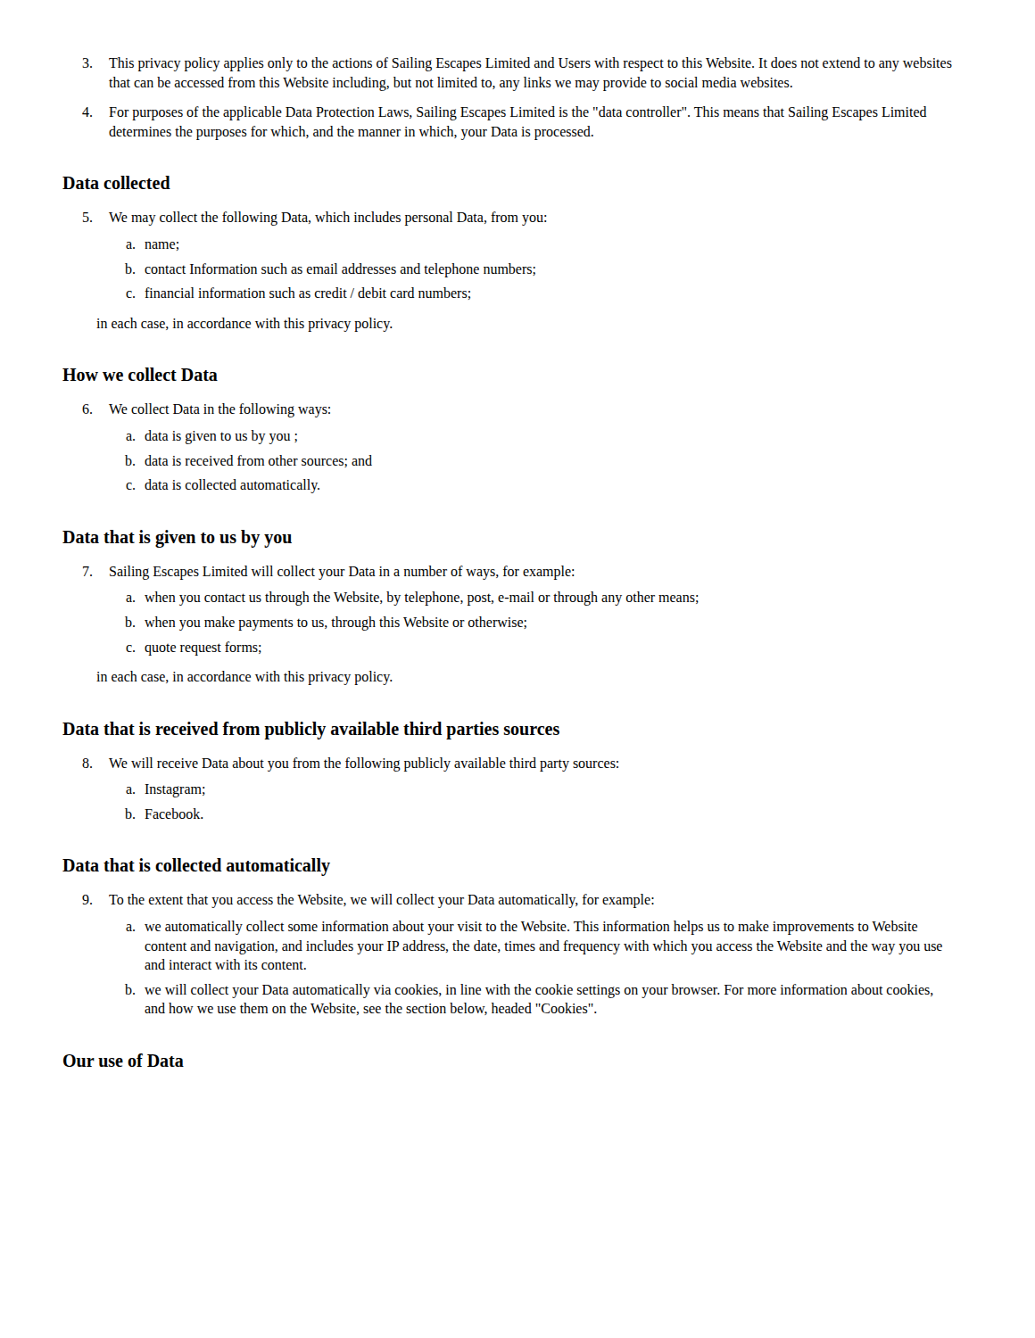This privacy policy applies only to the actions of Sailing Escapes Limited and Users with respect to this Website. It does not extend to any websites that can be accessed from this Website including, but not limited to, any links we may provide to social media websites.
For purposes of the applicable Data Protection Laws, Sailing Escapes Limited is the "data controller". This means that Sailing Escapes Limited determines the purposes for which, and the manner in which, your Data is processed.
Data collected
We may collect the following Data, which includes personal Data, from you:
name;
contact Information such as email addresses and telephone numbers;
financial information such as credit / debit card numbers;
in each case, in accordance with this privacy policy.
How we collect Data
We collect Data in the following ways:
data is given to us by you ;
data is received from other sources; and
data is collected automatically.
Data that is given to us by you
Sailing Escapes Limited will collect your Data in a number of ways, for example:
when you contact us through the Website, by telephone, post, e-mail or through any other means;
when you make payments to us, through this Website or otherwise;
quote request forms;
in each case, in accordance with this privacy policy.
Data that is received from publicly available third parties sources
We will receive Data about you from the following publicly available third party sources:
Instagram;
Facebook.
Data that is collected automatically
To the extent that you access the Website, we will collect your Data automatically, for example:
we automatically collect some information about your visit to the Website. This information helps us to make improvements to Website content and navigation, and includes your IP address, the date, times and frequency with which you access the Website and the way you use and interact with its content.
we will collect your Data automatically via cookies, in line with the cookie settings on your browser. For more information about cookies, and how we use them on the Website, see the section below, headed "Cookies".
Our use of Data